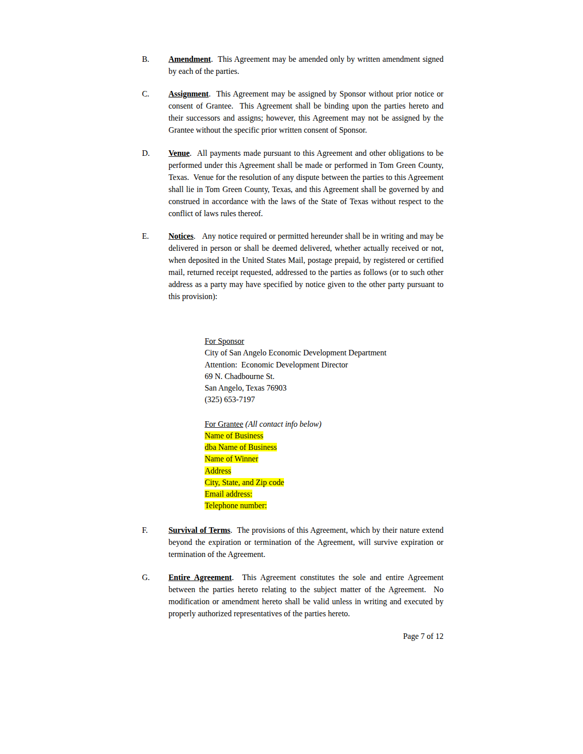B.
Amendment. This Agreement may be amended only by written amendment signed by each of the parties.
C.
Assignment. This Agreement may be assigned by Sponsor without prior notice or consent of Grantee. This Agreement shall be binding upon the parties hereto and their successors and assigns; however, this Agreement may not be assigned by the Grantee without the specific prior written consent of Sponsor.
D.
Venue. All payments made pursuant to this Agreement and other obligations to be performed under this Agreement shall be made or performed in Tom Green County, Texas. Venue for the resolution of any dispute between the parties to this Agreement shall lie in Tom Green County, Texas, and this Agreement shall be governed by and construed in accordance with the laws of the State of Texas without respect to the conflict of laws rules thereof.
E.
Notices. Any notice required or permitted hereunder shall be in writing and may be delivered in person or shall be deemed delivered, whether actually received or not, when deposited in the United States Mail, postage prepaid, by registered or certified mail, returned receipt requested, addressed to the parties as follows (or to such other address as a party may have specified by notice given to the other party pursuant to this provision):
For Sponsor
City of San Angelo Economic Development Department
Attention: Economic Development Director
69 N. Chadbourne St.
San Angelo, Texas 76903
(325) 653-7197
For Grantee (All contact info below)
Name of Business
dba Name of Business
Name of Winner
Address
City, State, and Zip code
Email address:
Telephone number:
F.
Survival of Terms. The provisions of this Agreement, which by their nature extend beyond the expiration or termination of the Agreement, will survive expiration or termination of the Agreement.
G.
Entire Agreement. This Agreement constitutes the sole and entire Agreement between the parties hereto relating to the subject matter of the Agreement. No modification or amendment hereto shall be valid unless in writing and executed by properly authorized representatives of the parties hereto.
Page 7 of 12